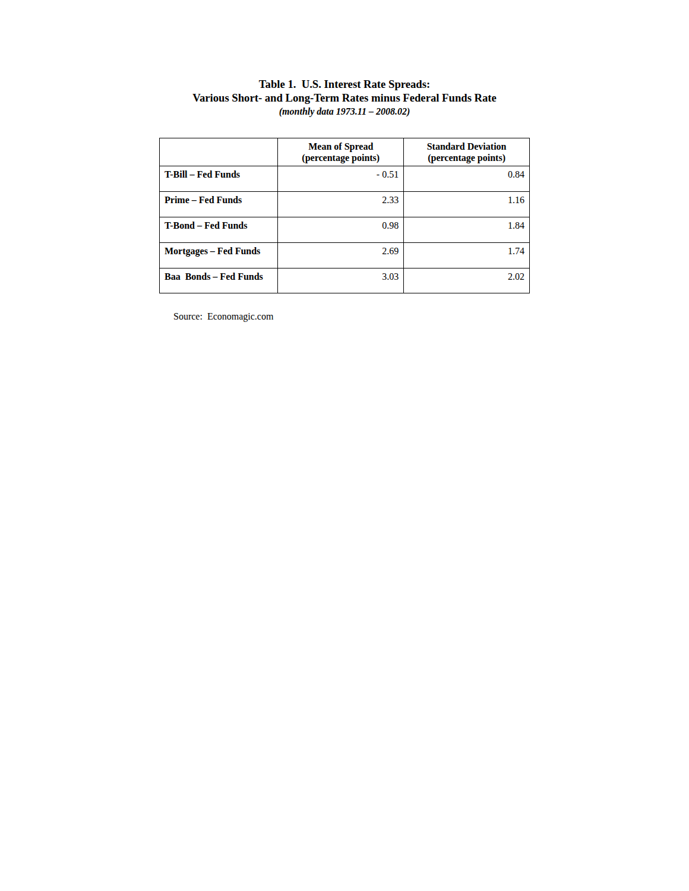Table 1. U.S. Interest Rate Spreads:
Various Short- and Long-Term Rates minus Federal Funds Rate (monthly data 1973.11 – 2008.02)
| | Mean of Spread (percentage points) | Standard Deviation (percentage points) |
| --- | --- | --- |
| T-Bill – Fed Funds | - 0.51 | 0.84 |
| Prime – Fed Funds | 2.33 | 1.16 |
| T-Bond – Fed Funds | 0.98 | 1.84 |
| Mortgages – Fed Funds | 2.69 | 1.74 |
| Baa Bonds – Fed Funds | 3.03 | 2.02 |
Source: Economagic.com